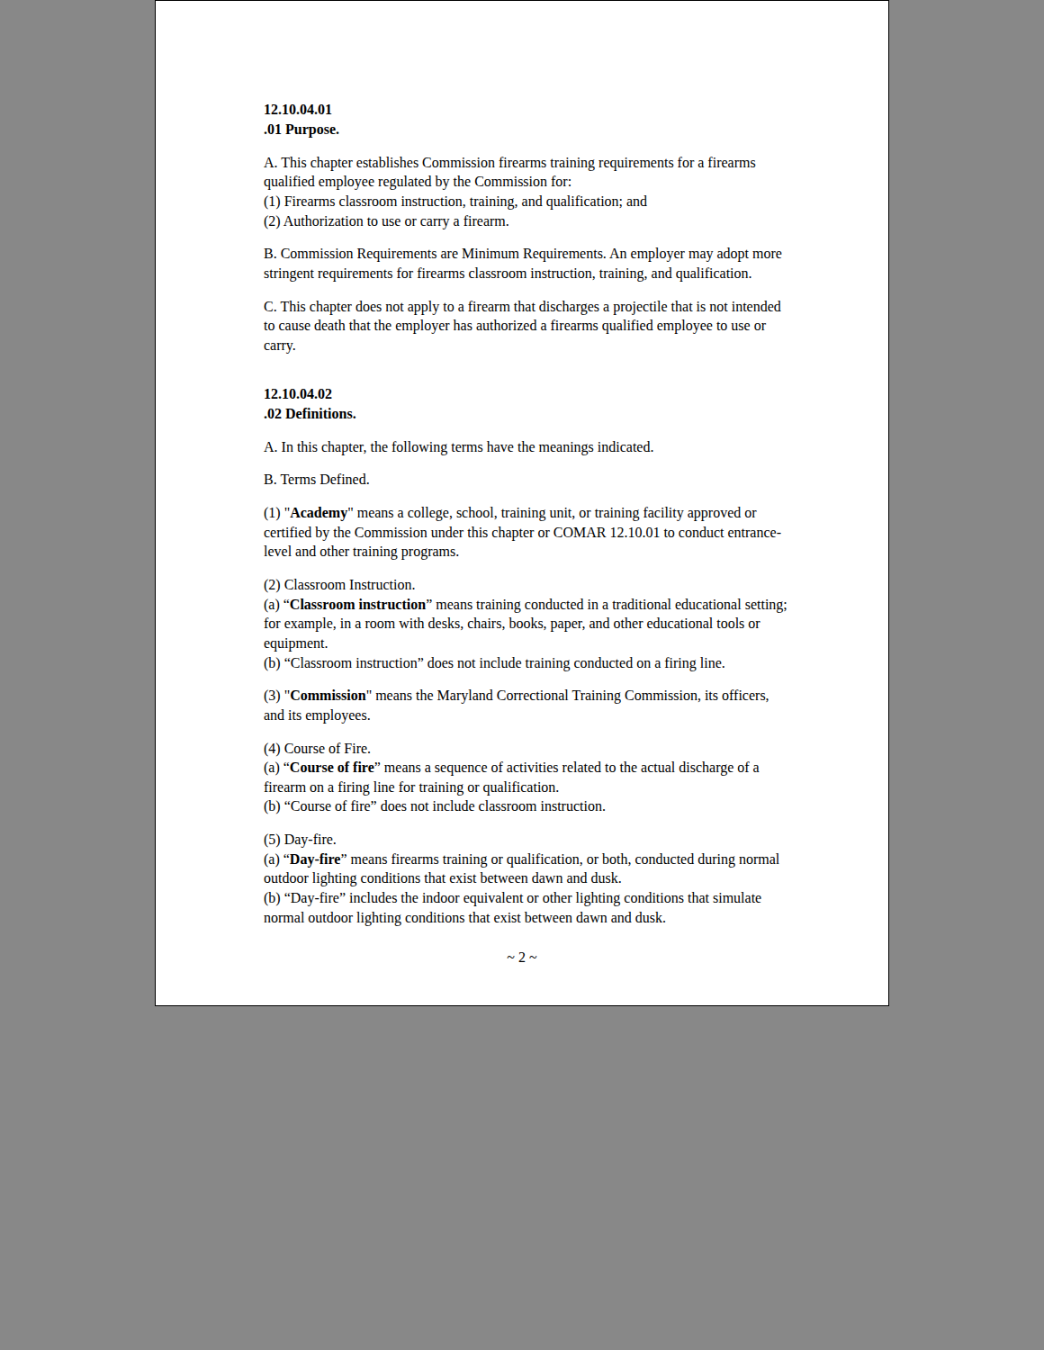12.10.04.01 .01 Purpose.
A. This chapter establishes Commission firearms training requirements for a firearms qualified employee regulated by the Commission for:
(1) Firearms classroom instruction, training, and qualification; and
(2) Authorization to use or carry a firearm.
B. Commission Requirements are Minimum Requirements. An employer may adopt more stringent requirements for firearms classroom instruction, training, and qualification.
C. This chapter does not apply to a firearm that discharges a projectile that is not intended to cause death that the employer has authorized a firearms qualified employee to use or carry.
12.10.04.02 .02 Definitions.
A. In this chapter, the following terms have the meanings indicated.
B. Terms Defined.
(1) "Academy" means a college, school, training unit, or training facility approved or certified by the Commission under this chapter or COMAR 12.10.01 to conduct entrance-level and other training programs.
(2) Classroom Instruction.
(a) “Classroom instruction” means training conducted in a traditional educational setting; for example, in a room with desks, chairs, books, paper, and other educational tools or equipment.
(b) “Classroom instruction” does not include training conducted on a firing line.
(3) "Commission" means the Maryland Correctional Training Commission, its officers, and its employees.
(4) Course of Fire.
(a) “Course of fire” means a sequence of activities related to the actual discharge of a firearm on a firing line for training or qualification.
(b) “Course of fire” does not include classroom instruction.
(5) Day-fire.
(a) “Day-fire” means firearms training or qualification, or both, conducted during normal outdoor lighting conditions that exist between dawn and dusk.
(b) “Day-fire” includes the indoor equivalent or other lighting conditions that simulate normal outdoor lighting conditions that exist between dawn and dusk.
~ 2 ~